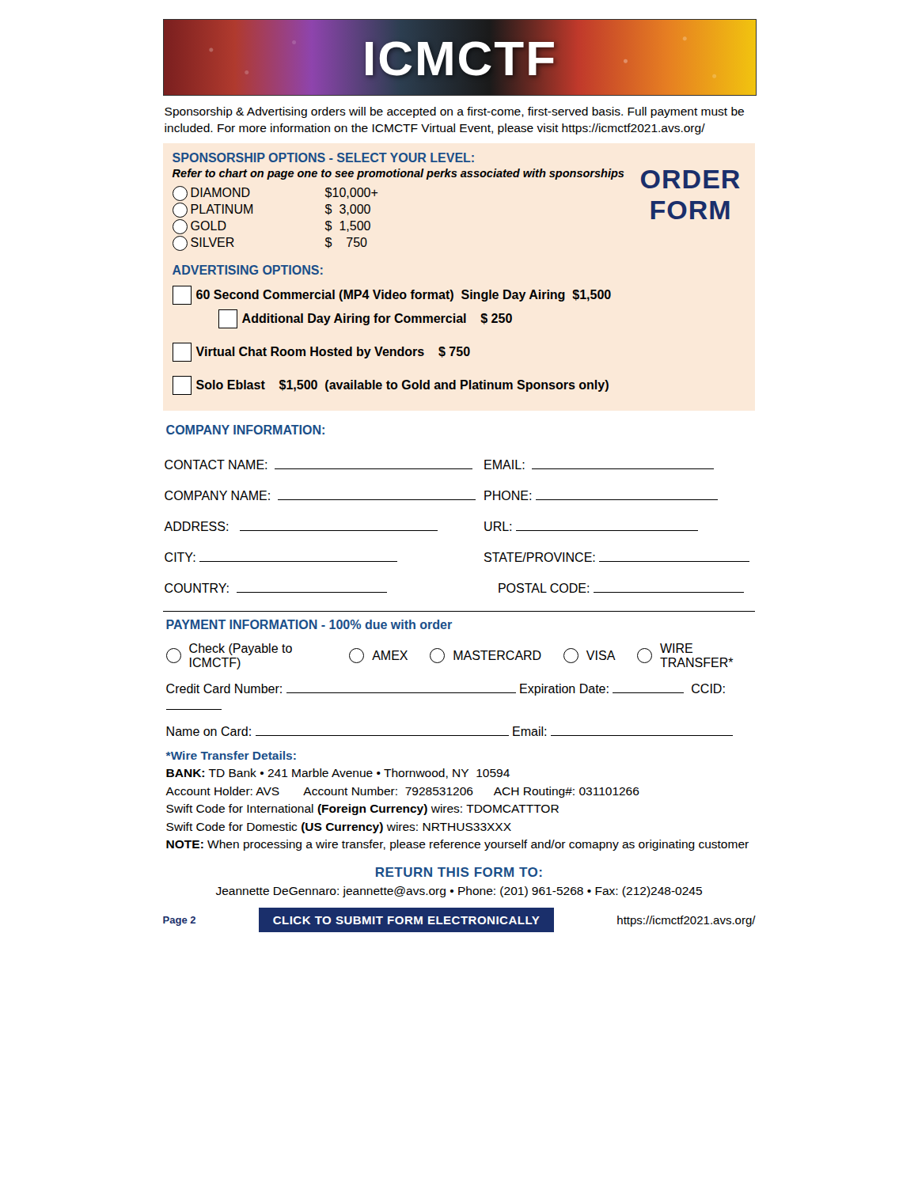ICMCTF
Sponsorship & Advertising orders will be accepted on a first-come, first-served basis. Full payment must be included. For more information on the ICMCTF Virtual Event, please visit https://icmctf2021.avs.org/
ORDER
FORM
SPONSORSHIP OPTIONS - SELECT YOUR LEVEL:
Refer to chart on page one to see promotional perks associated with sponsorships
DIAMOND$10,000+
PLATINUM$ 3,000
GOLD$ 1,500
SILVER$ 750
ADVERTISING OPTIONS:
60 Second Commercial (MP4 Video format) Single Day Airing $1,500
Additional Day Airing for Commercial $ 250
Virtual Chat Room Hosted by Vendors $ 750
Solo Eblast $1,500 (available to Gold and Platinum Sponsors only)
COMPANY INFORMATION:
| CONTACT NAME: | EMAIL: |
| COMPANY NAME: | PHONE: |
| ADDRESS: | URL: |
| CITY: | STATE/PROVINCE: |
| COUNTRY: | POSTAL CODE: |
PAYMENT INFORMATION - 100% due with order
Check (Payable to ICMCTF) AMEX MASTERCARD VISA WIRE TRANSFER*
Credit Card Number: Expiration Date: CCID:
Name on Card: Email:
*Wire Transfer Details:
BANK: TD Bank • 241 Marble Avenue • Thornwood, NY 10594
Account Holder: AVS Account Number: 7928531206 ACH Routing#: 031101266
Swift Code for International (Foreign Currency) wires: TDOMCATTTOR
Swift Code for Domestic (US Currency) wires: NRTHUS33XXX
NOTE: When processing a wire transfer, please reference yourself and/or comapny as originating customer
RETURN THIS FORM TO:
Jeannette DeGennaro: jeannette@avs.org • Phone: (201) 961-5268 • Fax: (212)248-0245
Page 2
CLICK TO SUBMIT FORM ELECTRONICALLY
https://icmctf2021.avs.org/